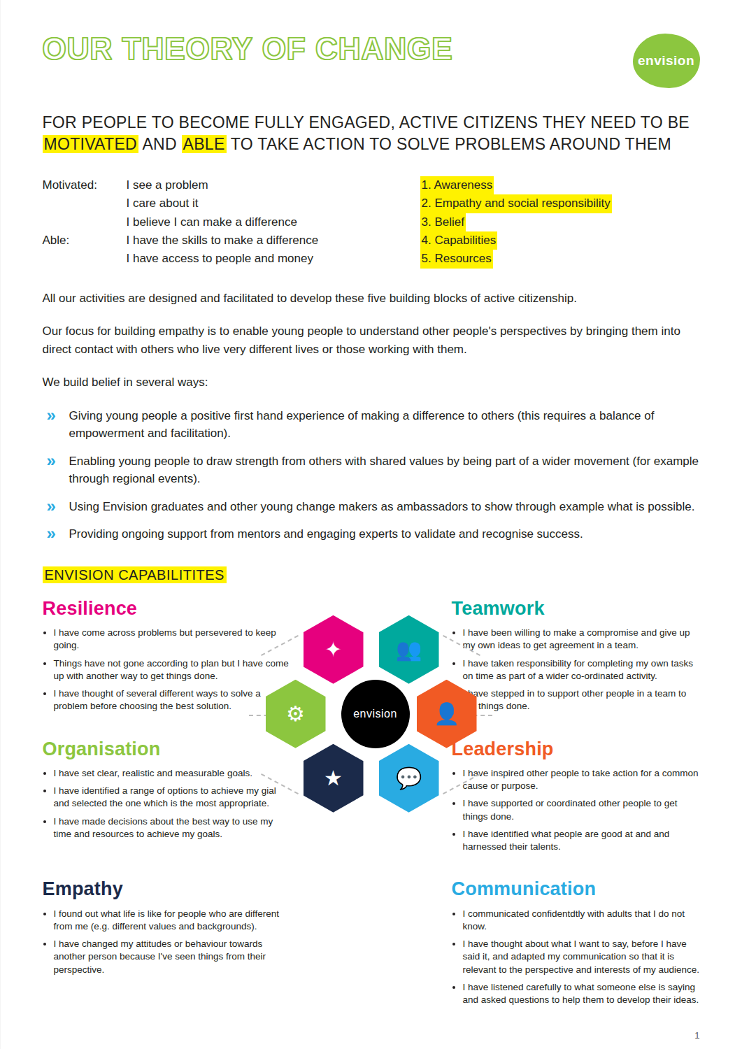Our Theory of Change
envision
For people to become fully engaged, active citizens they need to be motivated and able to take action to solve problems around them
| Motivated: | I see a problem | 1. Awareness |
| | I care about it | 2. Empathy and social responsibility |
| | I believe I can make a difference | 3. Belief |
| Able: | I have the skills to make a difference | 4. Capabilities |
| | I have access to people and money | 5. Resources |
All our activities are designed and facilitated to develop these five building blocks of active citizenship.
Our focus for building empathy is to enable young people to understand other people's perspectives by bringing them into direct contact with others who live very different lives or those working with them.
We build belief in several ways:
Giving young people a positive first hand experience of making a difference to others (this requires a balance of empowerment and facilitation).
Enabling young people to draw strength from others with shared values by being part of a wider movement (for example through regional events).
Using Envision graduates and other young change makers as ambassadors to show through example what is possible.
Providing ongoing support from mentors and engaging experts to validate and recognise success.
Envision Capabilitites
Resilience
I have come across problems but persevered to keep going.
Things have not gone according to plan but I have come up with another way to get things done.
I have thought of several different ways to solve a problem before choosing the best solution.
✦
👥
⚙
👤
★
💬
envision
Teamwork
I have been willing to make a compromise and give up my own ideas to get agreement in a team.
I have taken responsibility for completing my own tasks on time as part of a wider co-ordinated activity.
I have stepped in to support other people in a team to get things done.
Organisation
I have set clear, realistic and measurable goals.
I have identified a range of options to achieve my gial and selected the one which is the most appropriate.
I have made decisions about the best way to use my time and resources to achieve my goals.
Leadership
I have inspired other people to take action for a common cause or purpose.
I have supported or coordinated other people to get things done.
I have identified what people are good at and and harnessed their talents.
Empathy
I found out what life is like for people who are different from me (e.g. different values and backgrounds).
I have changed my attitudes or behaviour towards another person because I've seen things from their perspective.
Communication
I communicated confidentdtly with adults that I do not know.
I have thought about what I want to say, before I have said it, and adapted my communication so that it is relevant to the perspective and interests of my audience.
I have listened carefully to what someone else is saying and asked questions to help them to develop their ideas.
1